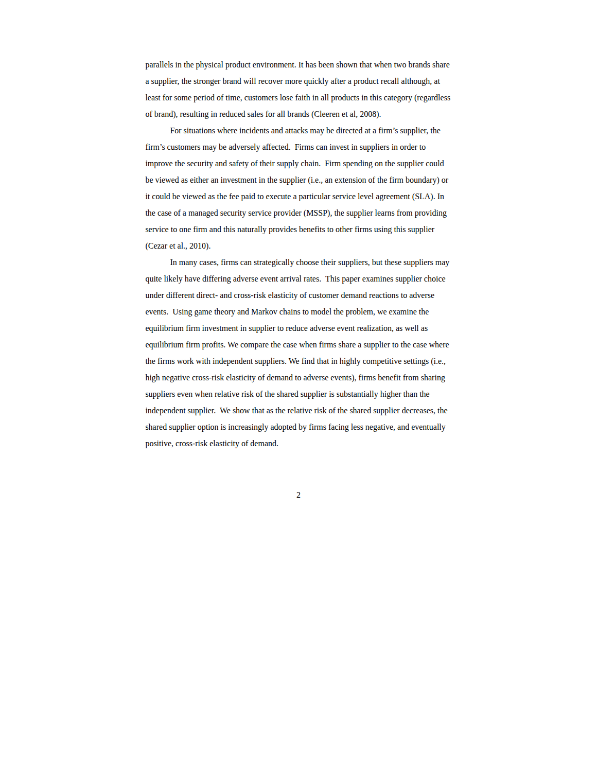parallels in the physical product environment. It has been shown that when two brands share a supplier, the stronger brand will recover more quickly after a product recall although, at least for some period of time, customers lose faith in all products in this category (regardless of brand), resulting in reduced sales for all brands (Cleeren et al, 2008).
For situations where incidents and attacks may be directed at a firm’s supplier, the firm’s customers may be adversely affected. Firms can invest in suppliers in order to improve the security and safety of their supply chain. Firm spending on the supplier could be viewed as either an investment in the supplier (i.e., an extension of the firm boundary) or it could be viewed as the fee paid to execute a particular service level agreement (SLA). In the case of a managed security service provider (MSSP), the supplier learns from providing service to one firm and this naturally provides benefits to other firms using this supplier (Cezar et al., 2010).
In many cases, firms can strategically choose their suppliers, but these suppliers may quite likely have differing adverse event arrival rates. This paper examines supplier choice under different direct- and cross-risk elasticity of customer demand reactions to adverse events. Using game theory and Markov chains to model the problem, we examine the equilibrium firm investment in supplier to reduce adverse event realization, as well as equilibrium firm profits. We compare the case when firms share a supplier to the case where the firms work with independent suppliers. We find that in highly competitive settings (i.e., high negative cross-risk elasticity of demand to adverse events), firms benefit from sharing suppliers even when relative risk of the shared supplier is substantially higher than the independent supplier. We show that as the relative risk of the shared supplier decreases, the shared supplier option is increasingly adopted by firms facing less negative, and eventually positive, cross-risk elasticity of demand.
2